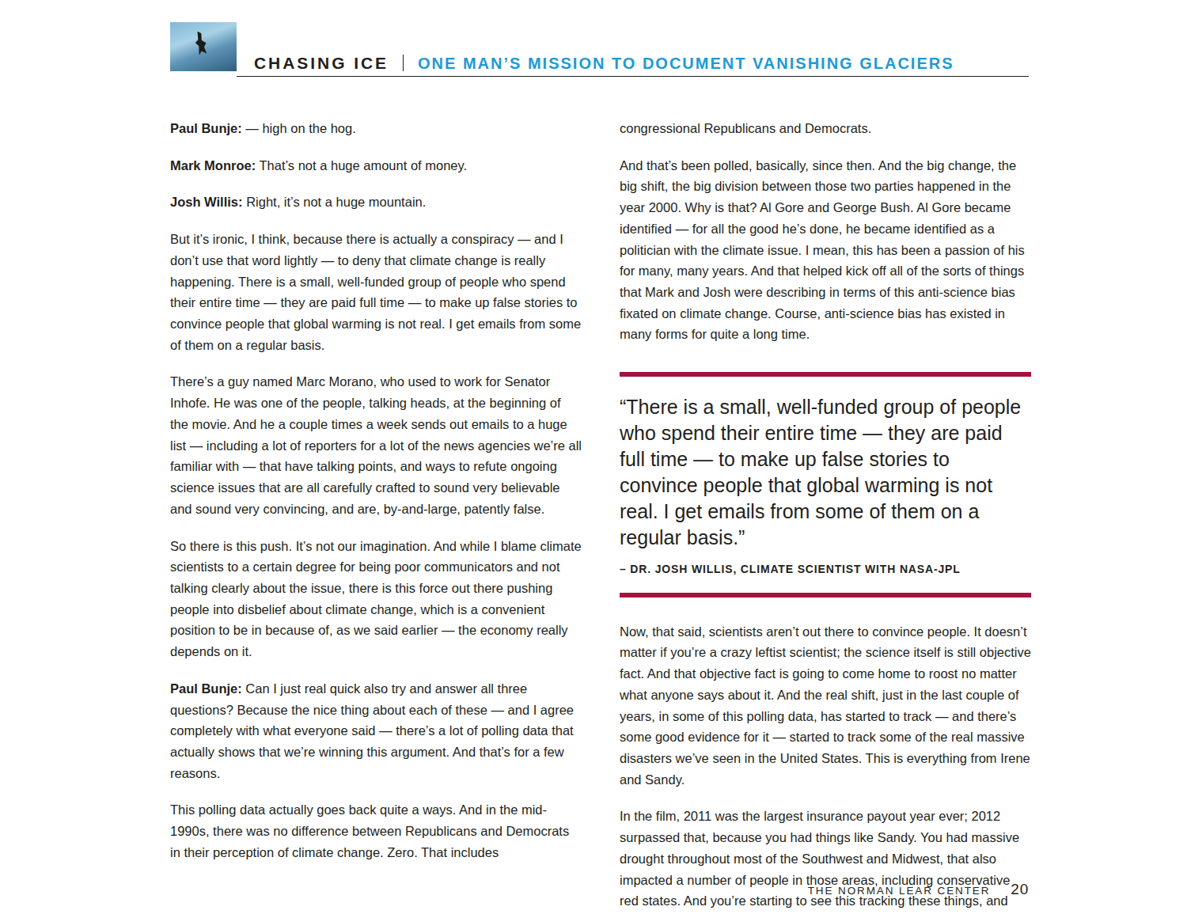Chasing Ice One Man’s Mission to Document Vanishing Glaciers
Paul Bunje: — high on the hog.
Mark Monroe: That’s not a huge amount of money.
Josh Willis: Right, it’s not a huge mountain.
But it’s ironic, I think, because there is actually a conspiracy — and I don’t use that word lightly — to deny that climate change is really happening. There is a small, well-funded group of people who spend their entire time — they are paid full time — to make up false stories to convince people that global warming is not real. I get emails from some of them on a regular basis.
There’s a guy named Marc Morano, who used to work for Senator Inhofe. He was one of the people, talking heads, at the beginning of the movie. And he a couple times a week sends out emails to a huge list — including a lot of reporters for a lot of the news agencies we’re all familiar with — that have talking points, and ways to refute ongoing science issues that are all carefully crafted to sound very believable and sound very convincing, and are, by-and-large, patently false.
So there is this push. It’s not our imagination. And while I blame climate scientists to a certain degree for being poor communicators and not talking clearly about the issue, there is this force out there pushing people into disbelief about climate change, which is a convenient position to be in because of, as we said earlier — the economy really depends on it.
Paul Bunje: Can I just real quick also try and answer all three questions? Because the nice thing about each of these — and I agree completely with what everyone said — there’s a lot of polling data that actually shows that we’re winning this argument. And that’s for a few reasons.
This polling data actually goes back quite a ways. And in the mid-1990s, there was no difference between Republicans and Democrats in their perception of climate change. Zero. That includes
congressional Republicans and Democrats.
And that’s been polled, basically, since then. And the big change, the big shift, the big division between those two parties happened in the year 2000. Why is that? Al Gore and George Bush. Al Gore became identified — for all the good he’s done, he became identified as a politician with the climate issue. I mean, this has been a passion of his for many, many years. And that helped kick off all of the sorts of things that Mark and Josh were describing in terms of this anti-science bias fixated on climate change. Course, anti-science bias has existed in many forms for quite a long time.
“There is a small, well-funded group of people who spend their entire time — they are paid full time — to make up false stories to convince people that global warming is not real. I get emails from some of them on a regular basis.”
– Dr. Josh Willis, Climate Scientist with NASA-JPL
Now, that said, scientists aren’t out there to convince people. It doesn’t matter if you’re a crazy leftist scientist; the science itself is still objective fact. And that objective fact is going to come home to roost no matter what anyone says about it. And the real shift, just in the last couple of years, in some of this polling data, has started to track — and there’s some good evidence for it — started to track some of the real massive disasters we’ve seen in the United States. This is everything from Irene and Sandy.
In the film, 2011 was the largest insurance payout year ever; 2012 surpassed that, because you had things like Sandy. You had massive drought throughout most of the Southwest and Midwest, that also impacted a number of people in those areas, including conservative red states. And you’re starting to see this tracking these things, and
The Norman Lear Center 20